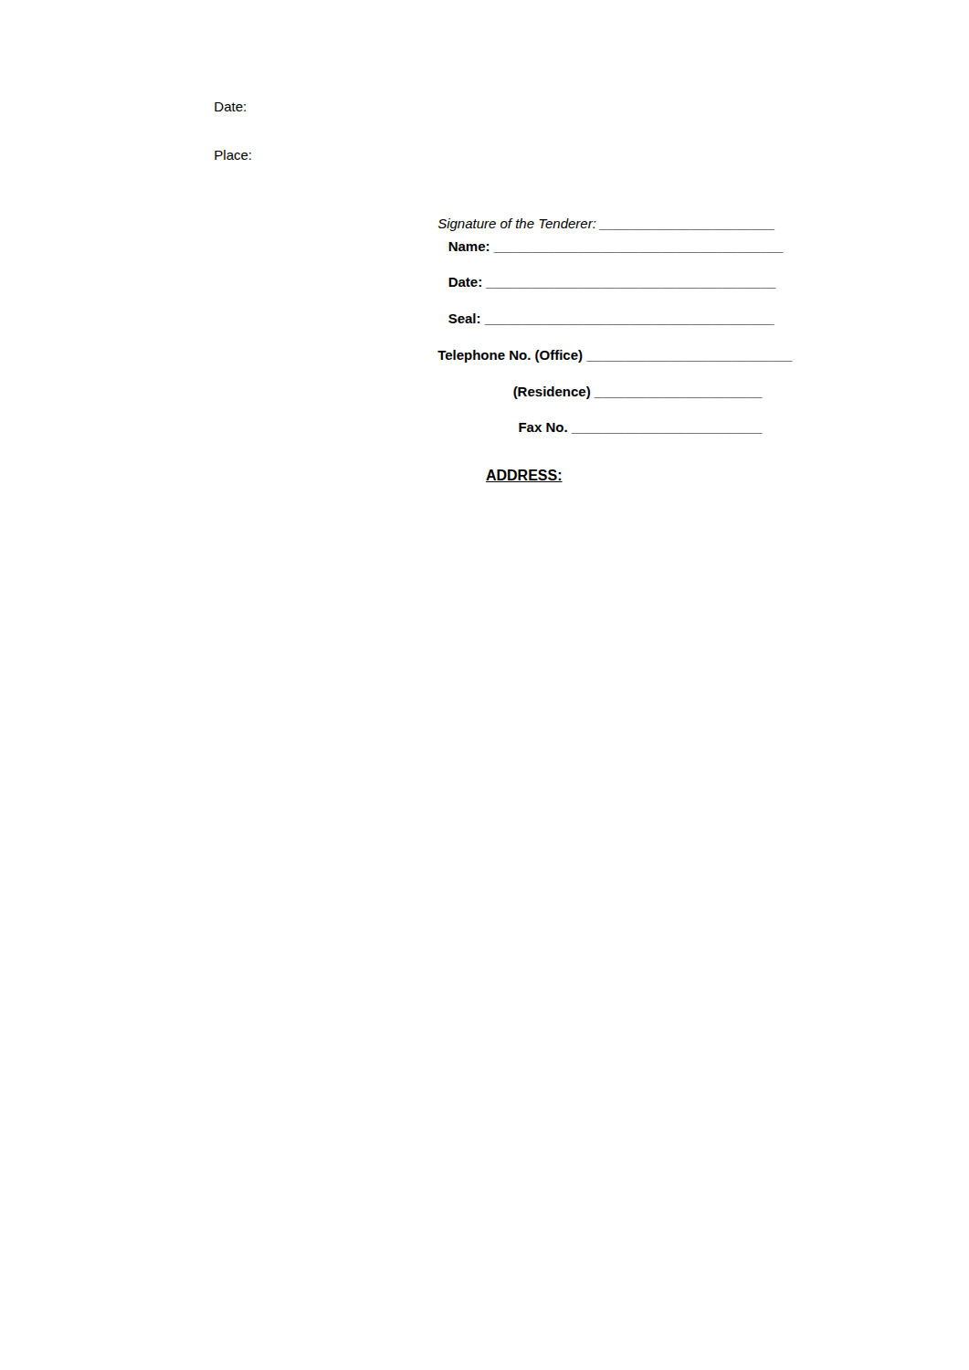Date:
Place:
Signature of the Tenderer: _______________________
Name: ______________________________________
Date: ______________________________________
Seal: ______________________________________
Telephone No. (Office) ___________________________
(Residence) ______________________
Fax No. _________________________
ADDRESS: